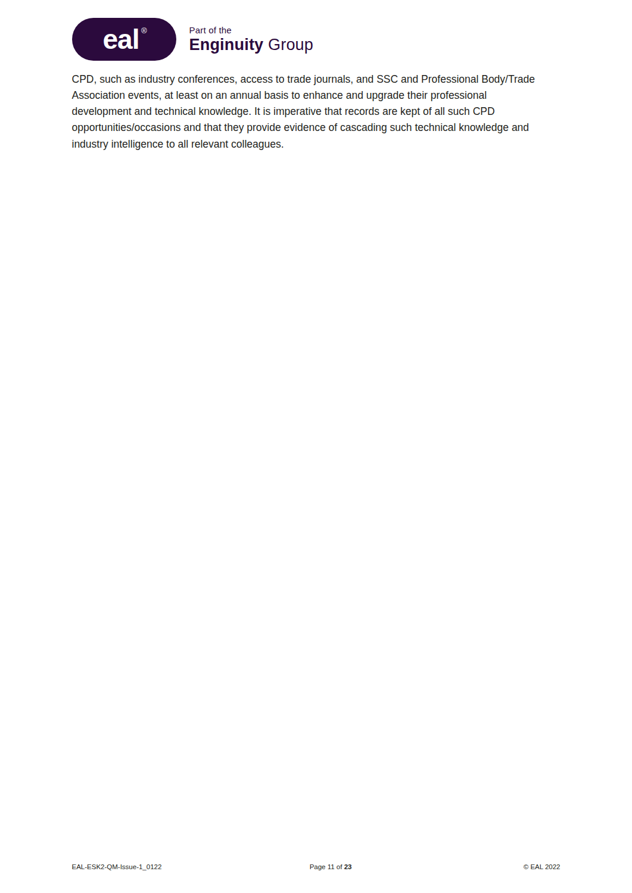eal®
Part of the
Enginuity Group
CPD, such as industry conferences, access to trade journals, and SSC and Professional Body/Trade Association events, at least on an annual basis to enhance and upgrade their professional development and technical knowledge. It is imperative that records are kept of all such CPD opportunities/occasions and that they provide evidence of cascading such technical knowledge and industry intelligence to all relevant colleagues.
EAL-ESK2-QM-Issue-1_0122
Page 11 of 23
© EAL 2022